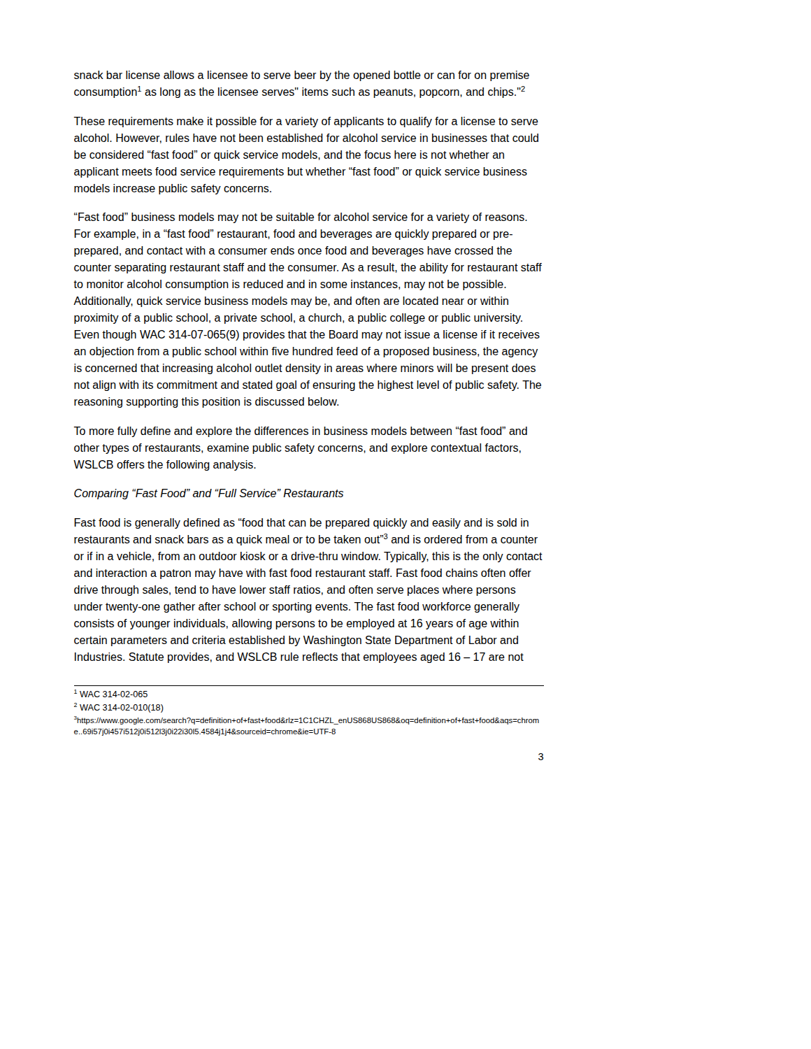snack bar license allows a licensee to serve beer by the opened bottle or can for on premise consumption1 as long as the licensee serves" items such as peanuts, popcorn, and chips."2
These requirements make it possible for a variety of applicants to qualify for a license to serve alcohol. However, rules have not been established for alcohol service in businesses that could be considered “fast food” or quick service models, and the focus here is not whether an applicant meets food service requirements but whether “fast food” or quick service business models increase public safety concerns.
“Fast food” business models may not be suitable for alcohol service for a variety of reasons. For example, in a “fast food” restaurant, food and beverages are quickly prepared or pre-prepared, and contact with a consumer ends once food and beverages have crossed the counter separating restaurant staff and the consumer. As a result, the ability for restaurant staff to monitor alcohol consumption is reduced and in some instances, may not be possible. Additionally, quick service business models may be, and often are located near or within proximity of a public school, a private school, a church, a public college or public university. Even though WAC 314-07-065(9) provides that the Board may not issue a license if it receives an objection from a public school within five hundred feed of a proposed business, the agency is concerned that increasing alcohol outlet density in areas where minors will be present does not align with its commitment and stated goal of ensuring the highest level of public safety. The reasoning supporting this position is discussed below.
To more fully define and explore the differences in business models between “fast food” and other types of restaurants, examine public safety concerns, and explore contextual factors, WSLCB offers the following analysis.
Comparing “Fast Food” and “Full Service” Restaurants
Fast food is generally defined as “food that can be prepared quickly and easily and is sold in restaurants and snack bars as a quick meal or to be taken out”3 and is ordered from a counter or if in a vehicle, from an outdoor kiosk or a drive-thru window. Typically, this is the only contact and interaction a patron may have with fast food restaurant staff. Fast food chains often offer drive through sales, tend to have lower staff ratios, and often serve places where persons under twenty-one gather after school or sporting events. The fast food workforce generally consists of younger individuals, allowing persons to be employed at 16 years of age within certain parameters and criteria established by Washington State Department of Labor and Industries. Statute provides, and WSLCB rule reflects that employees aged 16 – 17 are not
1 WAC 314-02-065
2 WAC 314-02-010(18)
3https://www.google.com/search?q=definition+of+fast+food&rlz=1C1CHZL_enUS868US868&oq=definition+of+fast+food&aqs=chrome..69i57j0i457i512j0i512l3j0i22i30l5.4584j1j4&sourceid=chrome&ie=UTF-8
3